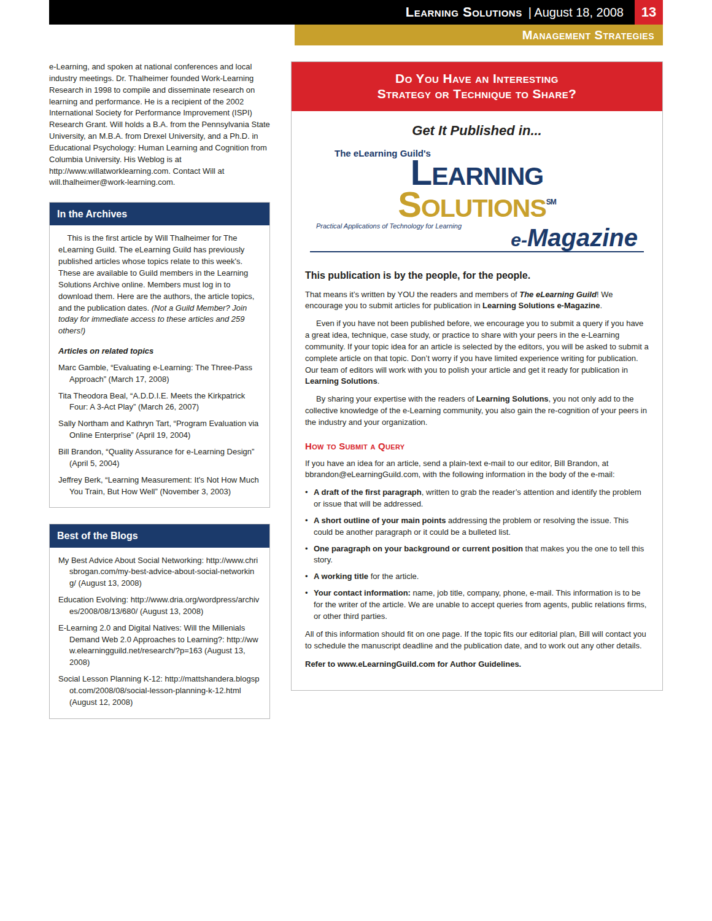Learning Solutions | August 18, 2008 13
Management Strategies
e-Learning, and spoken at national conferences and local industry meetings. Dr. Thalheimer founded Work-Learning Research in 1998 to compile and disseminate research on learning and performance. He is a recipient of the 2002 International Society for Performance Improvement (ISPI) Research Grant. Will holds a B.A. from the Pennsylvania State University, an M.B.A. from Drexel University, and a Ph.D. in Educational Psychology: Human Learning and Cognition from Columbia University. His Weblog is at http://www.willatworklearning.com. Contact Will at will.thalheimer@work-learning.com.
In the Archives
This is the first article by Will Thalheimer for The eLearning Guild. The eLearning Guild has previously published articles whose topics relate to this week's. These are available to Guild members in the Learning Solutions Archive online. Members must log in to download them. Here are the authors, the article topics, and the publication dates. (Not a Guild Member? Join today for immediate access to these articles and 259 others!)
Articles on related topics
Marc Gamble, “Evaluating e-Learning: The Three-Pass Approach” (March 17, 2008)
Tita Theodora Beal, “A.D.D.I.E. Meets the Kirkpatrick Four: A 3-Act Play” (March 26, 2007)
Sally Northam and Kathryn Tart, “Program Evaluation via Online Enterprise” (April 19, 2004)
Bill Brandon, “Quality Assurance for e-Learning Design” (April 5, 2004)
Jeffrey Berk, “Learning Measurement: It's Not How Much You Train, But How Well” (November 3, 2003)
Best of the Blogs
My Best Advice About Social Networking: http://www.chrisbrogan.com/my-best-advice-about-social-networking/ (August 13, 2008)
Education Evolving: http://www.dria.org/wordpress/archives/2008/08/13/680/ (August 13, 2008)
E-Learning 2.0 and Digital Natives: Will the Millenials Demand Web 2.0 Approaches to Learning?: http://www.elearningguild.net/research/?p=163 (August 13, 2008)
Social Lesson Planning K-12: http://mattshandera.blogspot.com/2008/08/social-lesson-planning-k-12.html (August 12, 2008)
Do You Have an Interesting
Strategy or Technique to Share?
Get It Published in...
The eLearning Guild's
Learning
SolutionsSM
Practical Applications of Technology for Learning
e-Magazine
This publication is by the people, for the people.
That means it’s written by YOU the readers and members of The eLearning Guild! We encourage you to submit articles for publication in Learning Solutions e-Magazine.
Even if you have not been published before, we encourage you to submit a query if you have a great idea, technique, case study, or practice to share with your peers in the e-Learning community. If your topic idea for an article is selected by the editors, you will be asked to submit a complete article on that topic. Don’t worry if you have limited experience writing for publication. Our team of editors will work with you to polish your article and get it ready for publication in Learning Solutions.
By sharing your expertise with the readers of Learning Solutions, you not only add to the collective knowledge of the e-Learning community, you also gain the re-cognition of your peers in the industry and your organization.
How to Submit a Query
If you have an idea for an article, send a plain-text e-mail to our editor, Bill Brandon, at bbrandon@eLearningGuild.com, with the following information in the body of the e-mail:
A draft of the first paragraph, written to grab the reader’s attention and identify the problem or issue that will be addressed.
A short outline of your main points addressing the problem or resolving the issue. This could be another paragraph or it could be a bulleted list.
One paragraph on your background or current position that makes you the one to tell this story.
A working title for the article.
Your contact information: name, job title, company, phone, e-mail. This information is to be for the writer of the article. We are unable to accept queries from agents, public relations firms, or other third parties.
All of this information should fit on one page. If the topic fits our editorial plan, Bill will contact you to schedule the manuscript deadline and the publication date, and to work out any other details.
Refer to www.eLearningGuild.com for Author Guidelines.